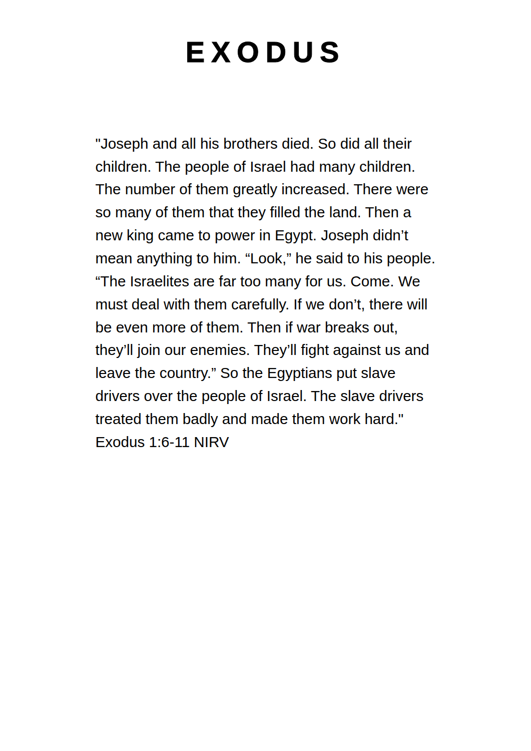Exodus
"Joseph and all his brothers died. So did all their children. The people of Israel had many children. The number of them greatly increased. There were so many of them that they filled the land. Then a new king came to power in Egypt. Joseph didn’t mean anything to him. “Look,” he said to his people. “The Israelites are far too many for us. Come. We must deal with them carefully. If we don’t, there will be even more of them. Then if war breaks out, they’ll join our enemies. They’ll fight against us and leave the country.” So the Egyptians put slave drivers over the people of Israel. The slave drivers treated them badly and made them work hard."
Exodus 1:6-11 NIRV